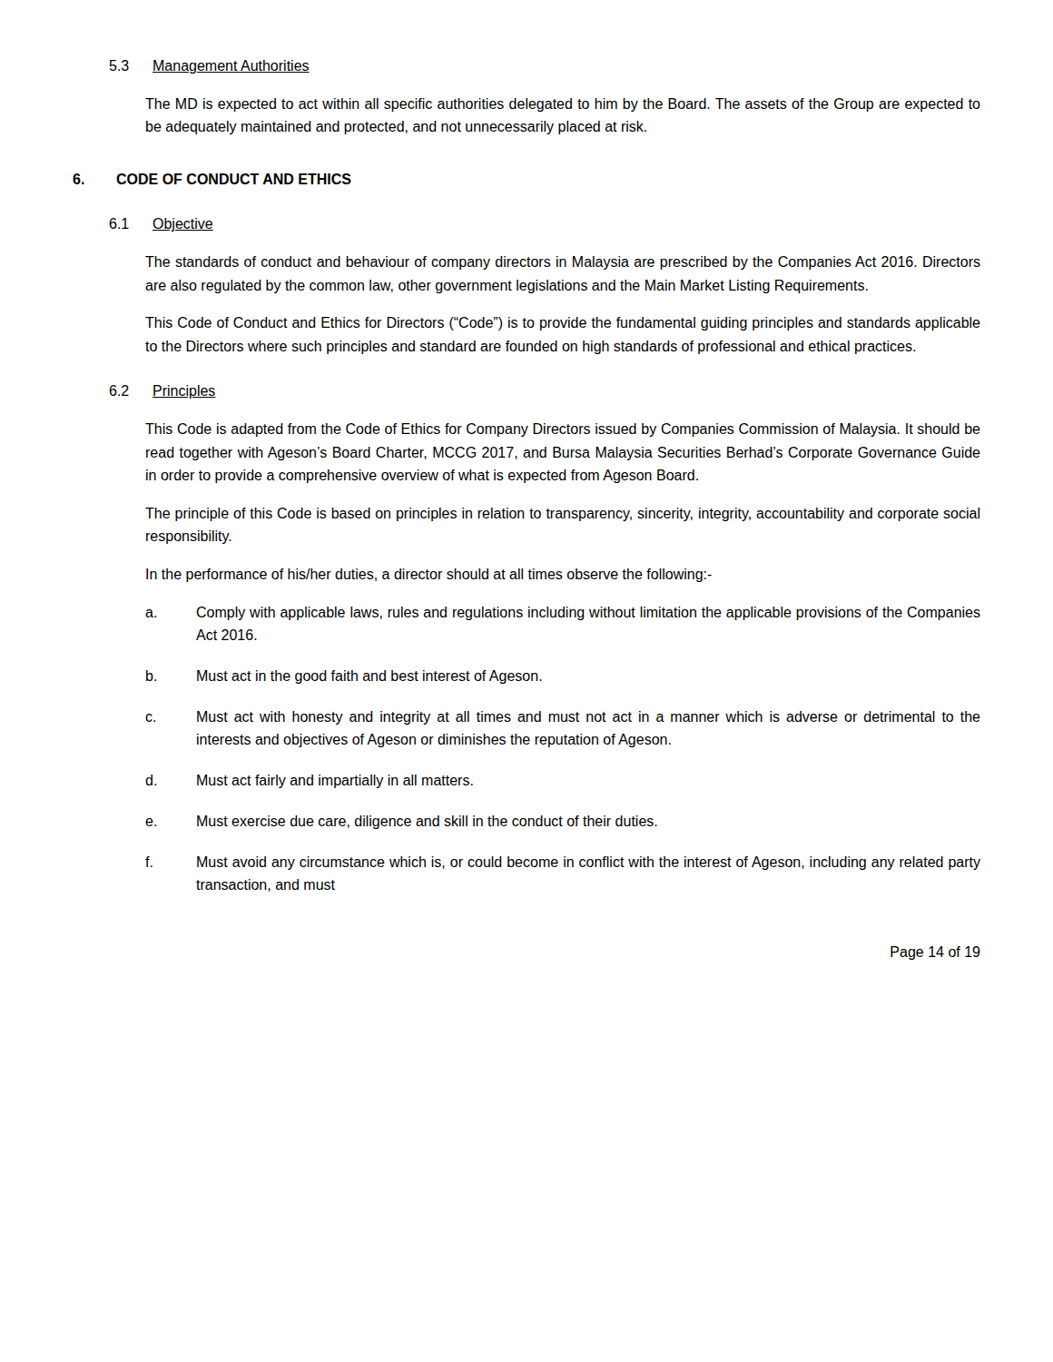5.3 Management Authorities
The MD is expected to act within all specific authorities delegated to him by the Board. The assets of the Group are expected to be adequately maintained and protected, and not unnecessarily placed at risk.
6. CODE OF CONDUCT AND ETHICS
6.1 Objective
The standards of conduct and behaviour of company directors in Malaysia are prescribed by the Companies Act 2016. Directors are also regulated by the common law, other government legislations and the Main Market Listing Requirements.
This Code of Conduct and Ethics for Directors (“Code”) is to provide the fundamental guiding principles and standards applicable to the Directors where such principles and standard are founded on high standards of professional and ethical practices.
6.2 Principles
This Code is adapted from the Code of Ethics for Company Directors issued by Companies Commission of Malaysia. It should be read together with Ageson’s Board Charter, MCCG 2017, and Bursa Malaysia Securities Berhad’s Corporate Governance Guide in order to provide a comprehensive overview of what is expected from Ageson Board.
The principle of this Code is based on principles in relation to transparency, sincerity, integrity, accountability and corporate social responsibility.
In the performance of his/her duties, a director should at all times observe the following:-
a. Comply with applicable laws, rules and regulations including without limitation the applicable provisions of the Companies Act 2016.
b. Must act in the good faith and best interest of Ageson.
c. Must act with honesty and integrity at all times and must not act in a manner which is adverse or detrimental to the interests and objectives of Ageson or diminishes the reputation of Ageson.
d. Must act fairly and impartially in all matters.
e. Must exercise due care, diligence and skill in the conduct of their duties.
f. Must avoid any circumstance which is, or could become in conflict with the interest of Ageson, including any related party transaction, and must
Page 14 of 19